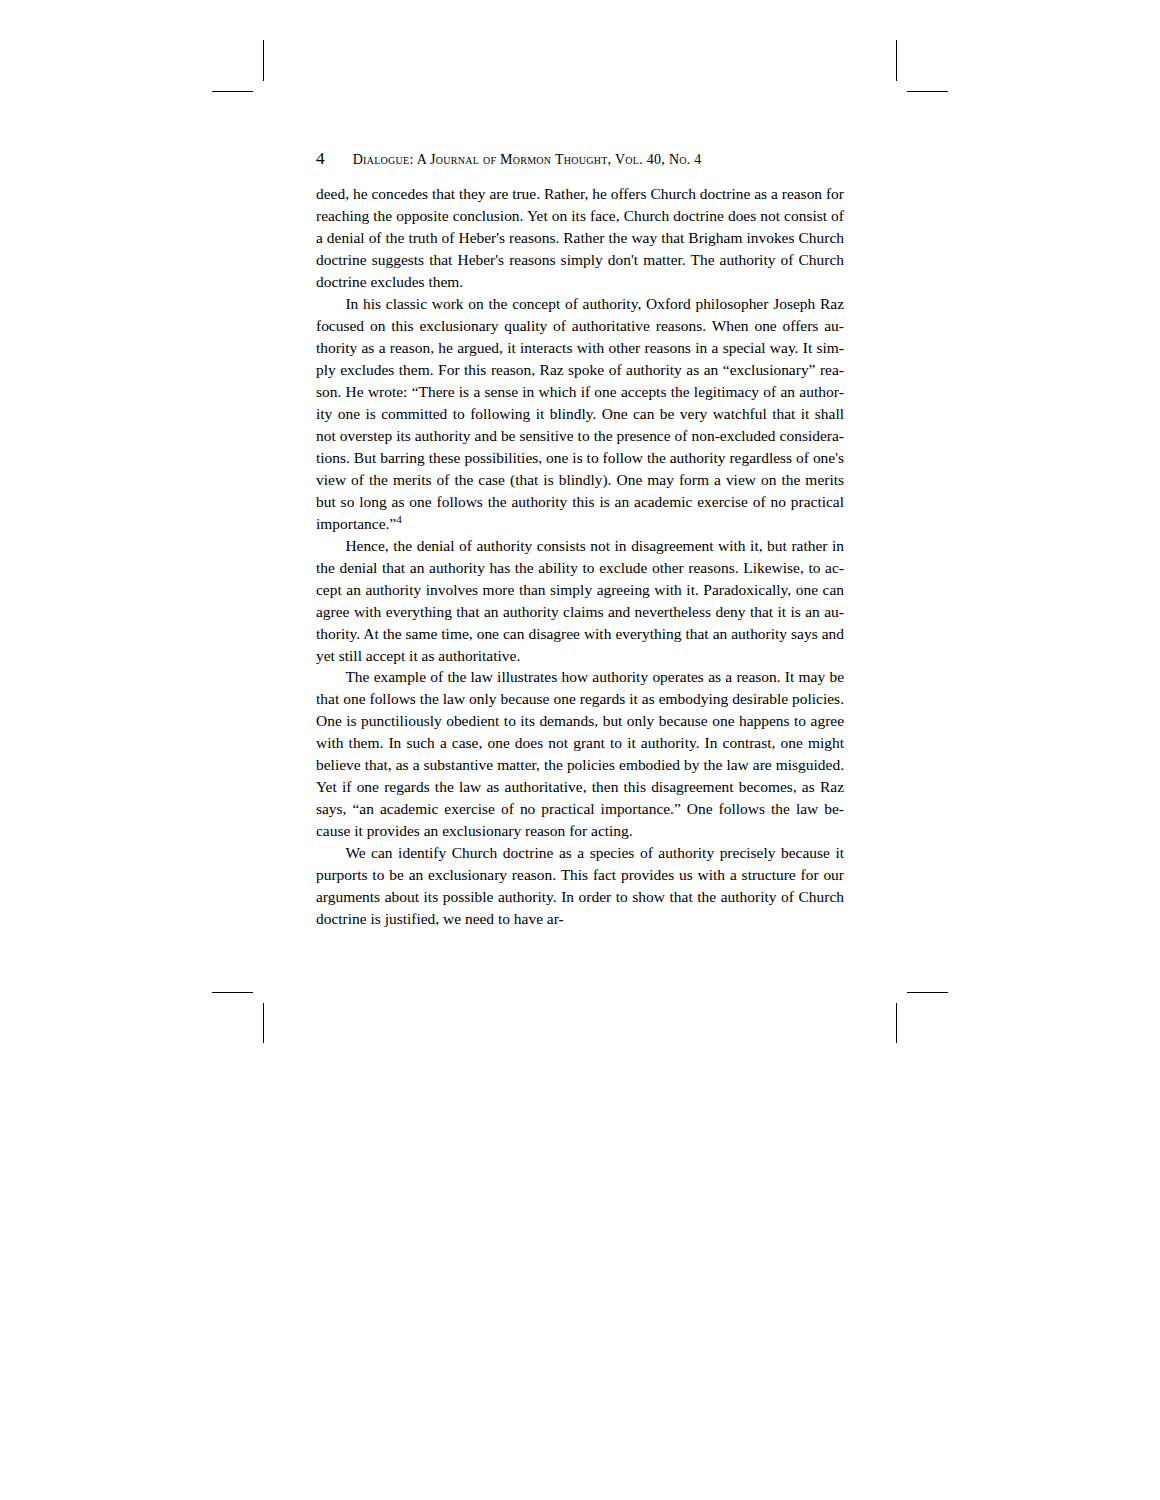4 Dialogue: A Journal of Mormon Thought, Vol. 40, No. 4
deed, he concedes that they are true. Rather, he offers Church doctrine as a reason for reaching the opposite conclusion. Yet on its face, Church doctrine does not consist of a denial of the truth of Heber's reasons. Rather the way that Brigham invokes Church doctrine suggests that Heber's reasons simply don't matter. The authority of Church doctrine excludes them.
In his classic work on the concept of authority, Oxford philosopher Joseph Raz focused on this exclusionary quality of authoritative reasons. When one offers authority as a reason, he argued, it interacts with other reasons in a special way. It simply excludes them. For this reason, Raz spoke of authority as an “exclusionary” reason. He wrote: “There is a sense in which if one accepts the legitimacy of an authority one is committed to following it blindly. One can be very watchful that it shall not overstep its authority and be sensitive to the presence of non-excluded considerations. But barring these possibilities, one is to follow the authority regardless of one's view of the merits of the case (that is blindly). One may form a view on the merits but so long as one follows the authority this is an academic exercise of no practical importance.”4
Hence, the denial of authority consists not in disagreement with it, but rather in the denial that an authority has the ability to exclude other reasons. Likewise, to accept an authority involves more than simply agreeing with it. Paradoxically, one can agree with everything that an authority claims and nevertheless deny that it is an authority. At the same time, one can disagree with everything that an authority says and yet still accept it as authoritative.
The example of the law illustrates how authority operates as a reason. It may be that one follows the law only because one regards it as embodying desirable policies. One is punctiliously obedient to its demands, but only because one happens to agree with them. In such a case, one does not grant to it authority. In contrast, one might believe that, as a substantive matter, the policies embodied by the law are misguided. Yet if one regards the law as authoritative, then this disagreement becomes, as Raz says, “an academic exercise of no practical importance.” One follows the law because it provides an exclusionary reason for acting.
We can identify Church doctrine as a species of authority precisely because it purports to be an exclusionary reason. This fact provides us with a structure for our arguments about its possible authority. In order to show that the authority of Church doctrine is justified, we need to have ar-